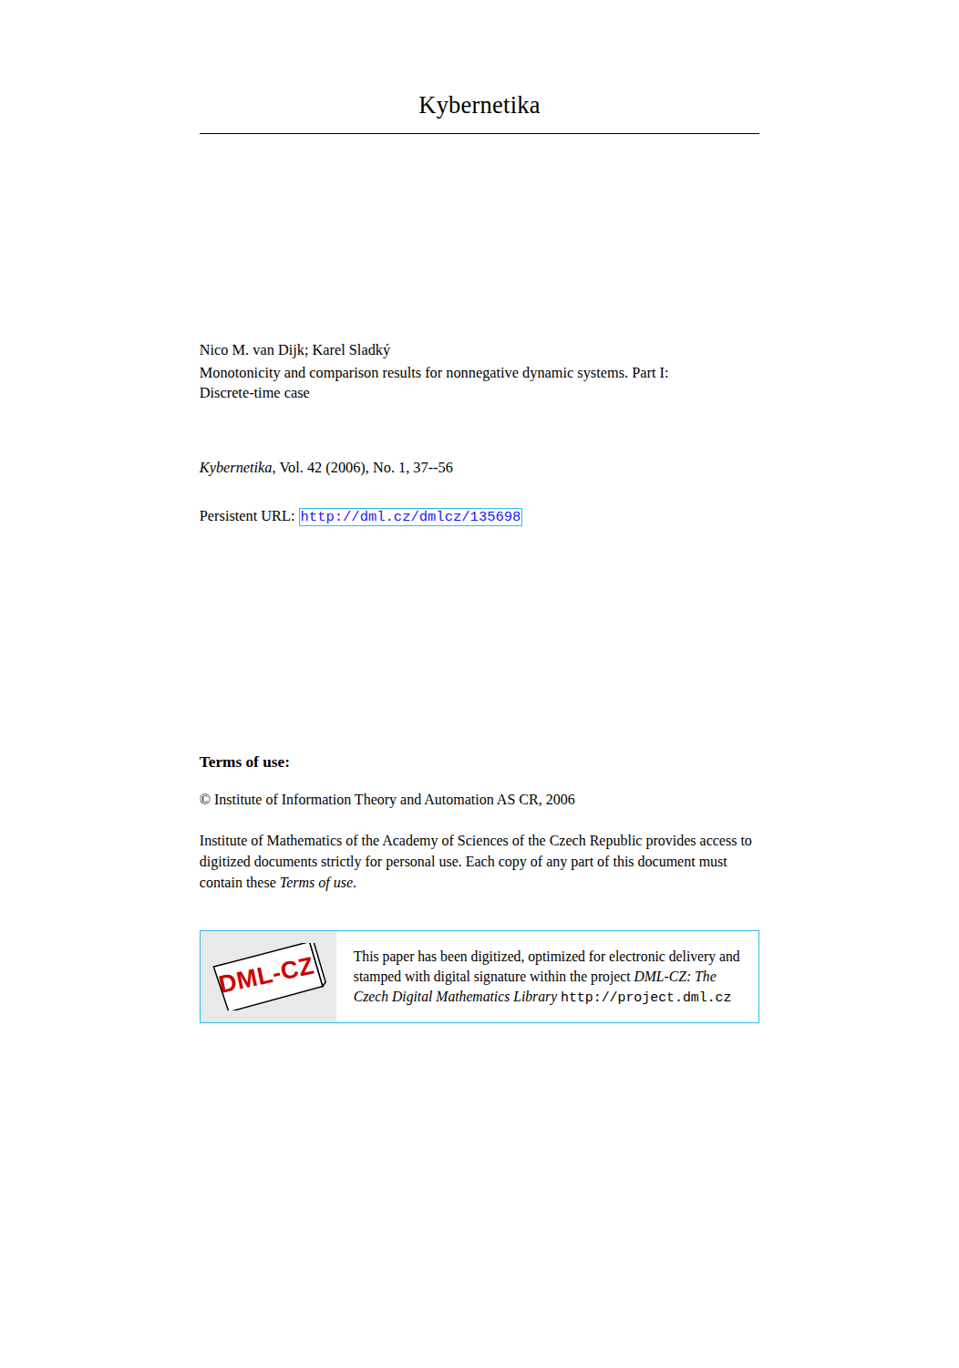Kybernetika
Nico M. van Dijk; Karel Sladký
Monotonicity and comparison results for nonnegative dynamic systems. Part I:
Discrete-time case
Kybernetika, Vol. 42 (2006), No. 1, 37--56
Persistent URL: http://dml.cz/dmlcz/135698
Terms of use:
© Institute of Information Theory and Automation AS CR, 2006
Institute of Mathematics of the Academy of Sciences of the Czech Republic provides access to digitized documents strictly for personal use. Each copy of any part of this document must contain these Terms of use.
DML-CZ
This paper has been digitized, optimized for electronic delivery and stamped with digital signature within the project DML-CZ: The Czech Digital Mathematics Library http://project.dml.cz